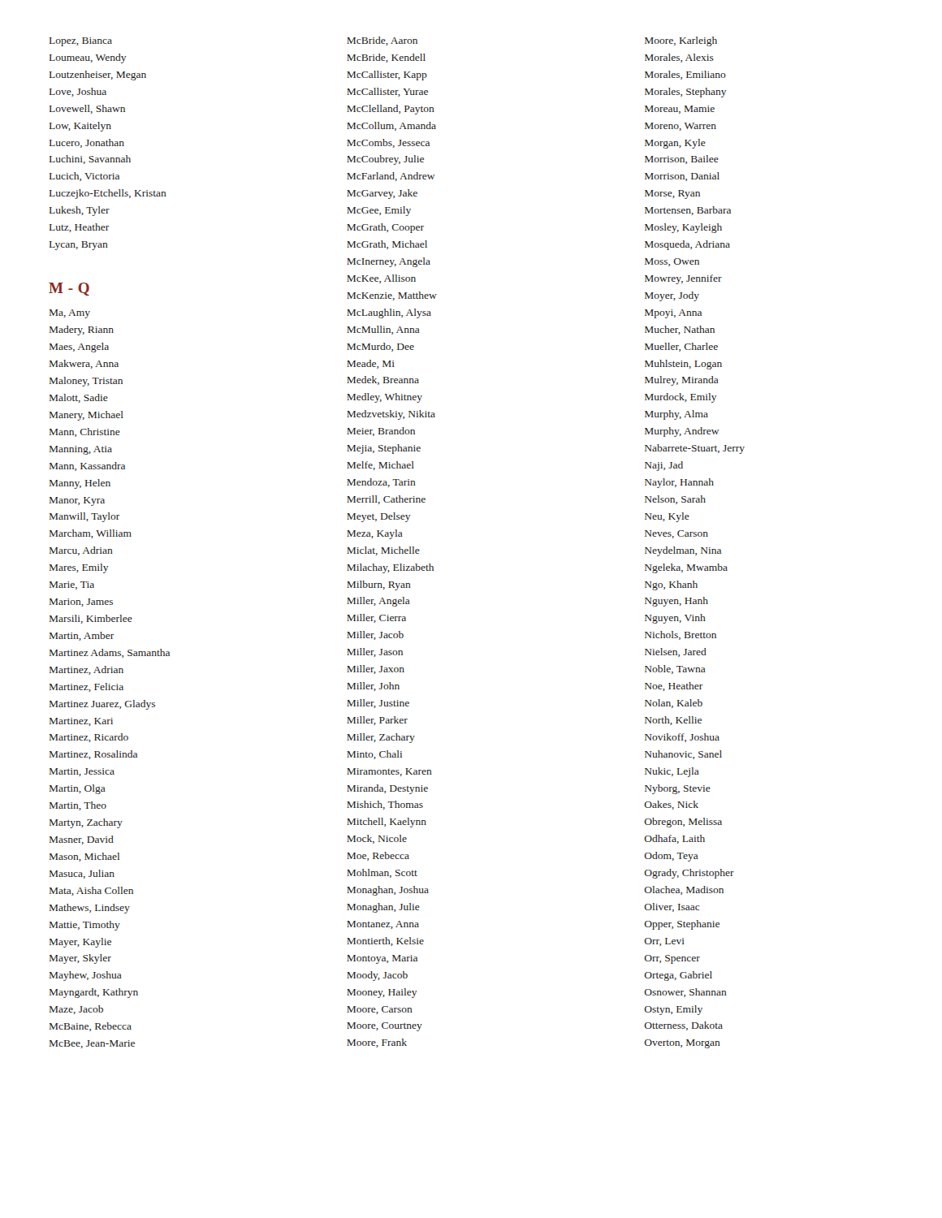Lopez, Bianca
Loumeau, Wendy
Loutzenheiser, Megan
Love, Joshua
Lovewell, Shawn
Low, Kaitelyn
Lucero, Jonathan
Luchini, Savannah
Lucich, Victoria
Luczejko-Etchells, Kristan
Lukesh, Tyler
Lutz, Heather
Lycan, Bryan
M - Q
Ma, Amy
Madery, Riann
Maes, Angela
Makwera, Anna
Maloney, Tristan
Malott, Sadie
Manery, Michael
Mann, Christine
Manning, Atia
Mann, Kassandra
Manny, Helen
Manor, Kyra
Manwill, Taylor
Marcham, William
Marcu, Adrian
Mares, Emily
Marie, Tia
Marion, James
Marsili, Kimberlee
Martin, Amber
Martinez Adams, Samantha
Martinez, Adrian
Martinez, Felicia
Martinez Juarez, Gladys
Martinez, Kari
Martinez, Ricardo
Martinez, Rosalinda
Martin, Jessica
Martin, Olga
Martin, Theo
Martyn, Zachary
Masner, David
Mason, Michael
Masuca, Julian
Mata, Aisha Collen
Mathews, Lindsey
Mattie, Timothy
Mayer, Kaylie
Mayer, Skyler
Mayhew, Joshua
Mayngardt, Kathryn
Maze, Jacob
McBaine, Rebecca
McBee, Jean-Marie
McBride, Aaron
McBride, Kendell
McCallister, Kapp
McCallister, Yurae
McClelland, Payton
McCollum, Amanda
McCombs, Jesseca
McCoubrey, Julie
McFarland, Andrew
McGarvey, Jake
McGee, Emily
McGrath, Cooper
McGrath, Michael
McInerney, Angela
McKee, Allison
McKenzie, Matthew
McLaughlin, Alysa
McMullin, Anna
McMurdo, Dee
Meade, Mi
Medek, Breanna
Medley, Whitney
Medzvetskiy, Nikita
Meier, Brandon
Mejia, Stephanie
Melfe, Michael
Mendoza, Tarin
Merrill, Catherine
Meyet, Delsey
Meza, Kayla
Miclat, Michelle
Milachay, Elizabeth
Milburn, Ryan
Miller, Angela
Miller, Cierra
Miller, Jacob
Miller, Jason
Miller, Jaxon
Miller, John
Miller, Justine
Miller, Parker
Miller, Zachary
Minto, Chali
Miramontes, Karen
Miranda, Destynie
Mishich, Thomas
Mitchell, Kaelynn
Mock, Nicole
Moe, Rebecca
Mohlman, Scott
Monaghan, Joshua
Monaghan, Julie
Montanez, Anna
Montierth, Kelsie
Montoya, Maria
Moody, Jacob
Mooney, Hailey
Moore, Carson
Moore, Courtney
Moore, Frank
Moore, Karleigh
Morales, Alexis
Morales, Emiliano
Morales, Stephany
Moreau, Mamie
Moreno, Warren
Morgan, Kyle
Morrison, Bailee
Morrison, Danial
Morse, Ryan
Mortensen, Barbara
Mosley, Kayleigh
Mosqueda, Adriana
Moss, Owen
Mowrey, Jennifer
Moyer, Jody
Mpoyi, Anna
Mucher, Nathan
Mueller, Charlee
Muhlstein, Logan
Mulrey, Miranda
Murdock, Emily
Murphy, Alma
Murphy, Andrew
Nabarrete-Stuart, Jerry
Naji, Jad
Naylor, Hannah
Nelson, Sarah
Neu, Kyle
Neves, Carson
Neydelman, Nina
Ngeleka, Mwamba
Ngo, Khanh
Nguyen, Hanh
Nguyen, Vinh
Nichols, Bretton
Nielsen, Jared
Noble, Tawna
Noe, Heather
Nolan, Kaleb
North, Kellie
Novikoff, Joshua
Nuhanovic, Sanel
Nukic, Lejla
Nyborg, Stevie
Oakes, Nick
Obregon, Melissa
Odhafa, Laith
Odom, Teya
Ogrady, Christopher
Olachea, Madison
Oliver, Isaac
Opper, Stephanie
Orr, Levi
Orr, Spencer
Ortega, Gabriel
Osnower, Shannan
Ostyn, Emily
Otterness, Dakota
Overton, Morgan